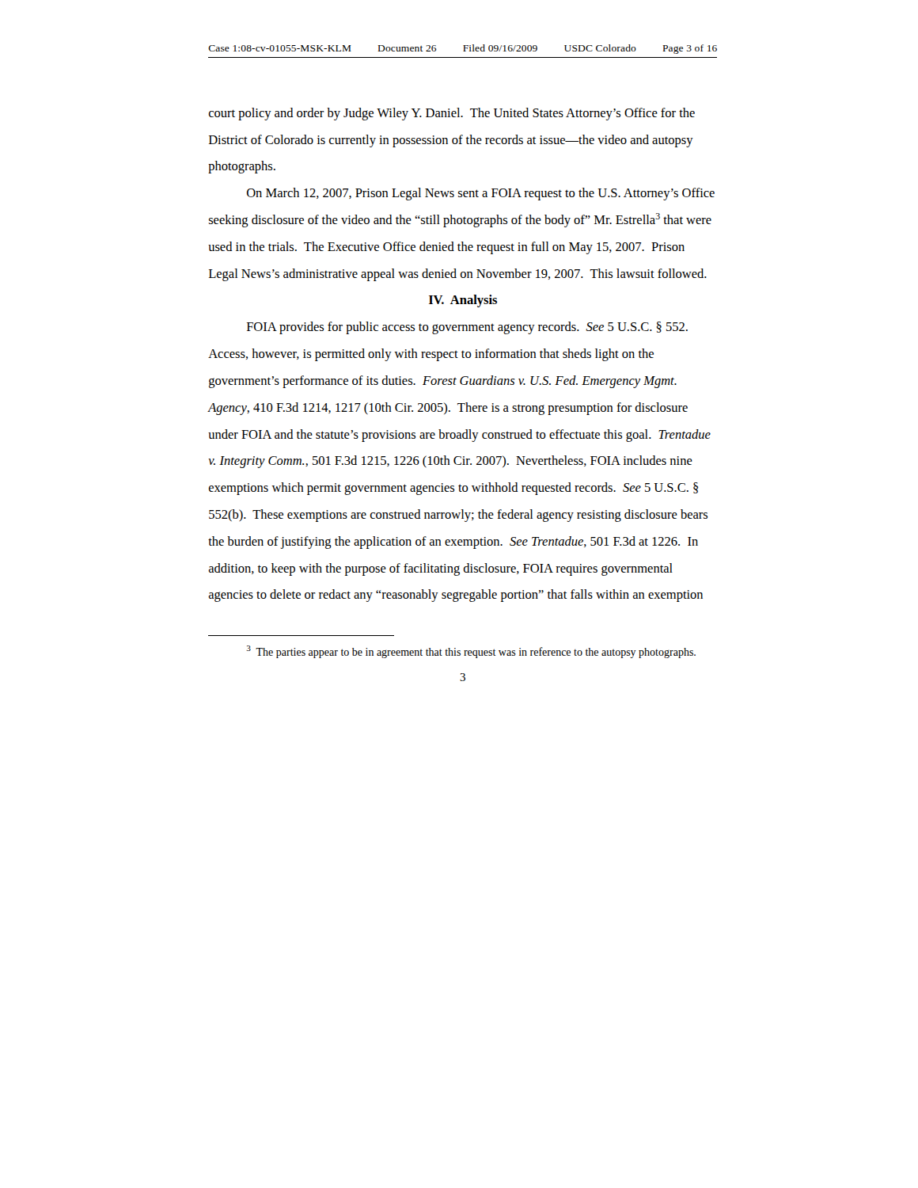Case 1:08-cv-01055-MSK-KLM Document 26 Filed 09/16/2009 USDC Colorado Page 3 of 16
court policy and order by Judge Wiley Y. Daniel. The United States Attorney’s Office for the District of Colorado is currently in possession of the records at issue—the video and autopsy photographs.
On March 12, 2007, Prison Legal News sent a FOIA request to the U.S. Attorney’s Office seeking disclosure of the video and the “still photographs of the body of” Mr. Estrella3 that were used in the trials. The Executive Office denied the request in full on May 15, 2007. Prison Legal News’s administrative appeal was denied on November 19, 2007. This lawsuit followed.
IV. Analysis
FOIA provides for public access to government agency records. See 5 U.S.C. § 552. Access, however, is permitted only with respect to information that sheds light on the government’s performance of its duties. Forest Guardians v. U.S. Fed. Emergency Mgmt. Agency, 410 F.3d 1214, 1217 (10th Cir. 2005). There is a strong presumption for disclosure under FOIA and the statute’s provisions are broadly construed to effectuate this goal. Trentadue v. Integrity Comm., 501 F.3d 1215, 1226 (10th Cir. 2007). Nevertheless, FOIA includes nine exemptions which permit government agencies to withhold requested records. See 5 U.S.C. § 552(b). These exemptions are construed narrowly; the federal agency resisting disclosure bears the burden of justifying the application of an exemption. See Trentadue, 501 F.3d at 1226. In addition, to keep with the purpose of facilitating disclosure, FOIA requires governmental agencies to delete or redact any “reasonably segregable portion” that falls within an exemption
3 The parties appear to be in agreement that this request was in reference to the autopsy photographs.
3